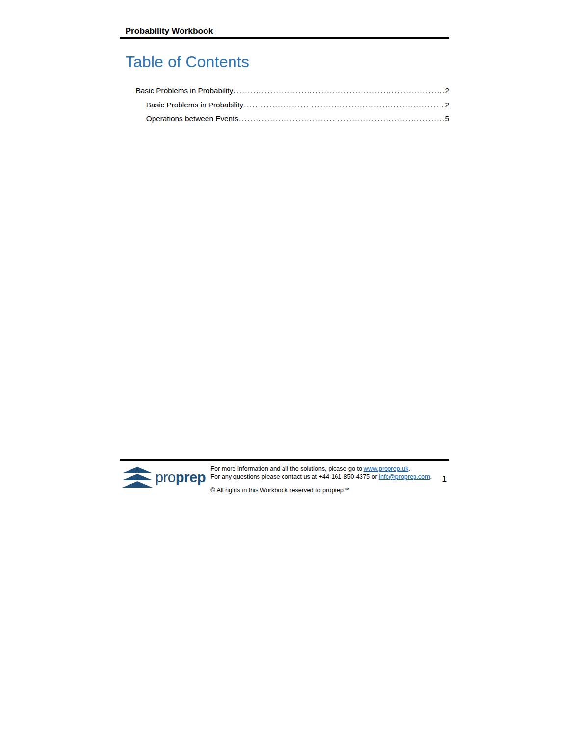Probability Workbook
Table of Contents
Basic Problems in Probability ............................................................................................... 2
Basic Problems in Probability ............................................................................................. 2
Operations between Events ................................................................................................ 5
pro prep
For more information and all the solutions, please go to www.proprep.uk.
For any questions please contact us at +44-161-850-4375 or info@proprep.com.
© All rights in this Workbook reserved to proprep™
1